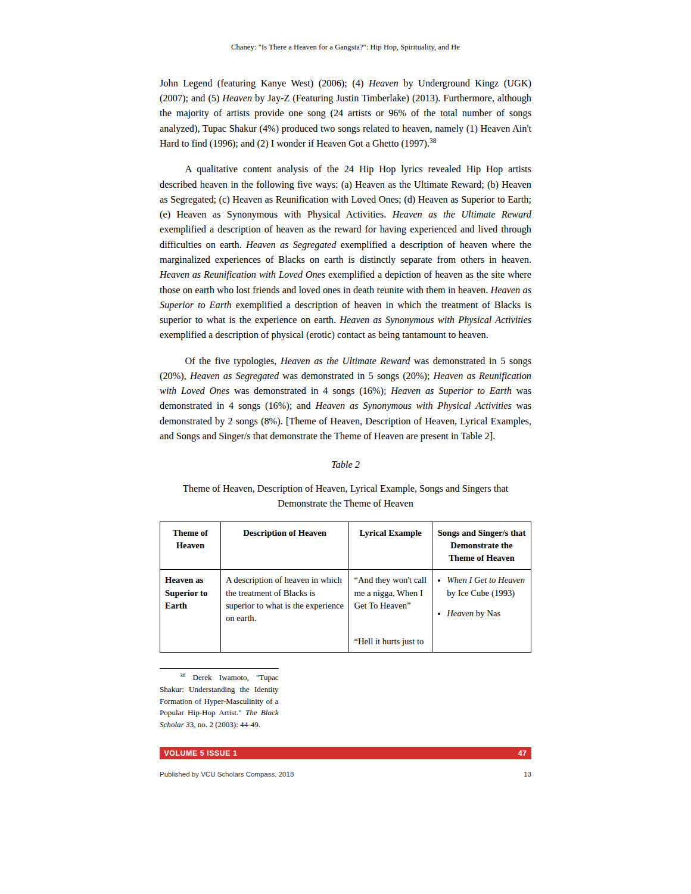Chaney: "Is There a Heaven for a Gangsta?": Hip Hop, Spirituality, and He
John Legend (featuring Kanye West) (2006); (4) Heaven by Underground Kingz (UGK) (2007); and (5) Heaven by Jay-Z (Featuring Justin Timberlake) (2013). Furthermore, although the majority of artists provide one song (24 artists or 96% of the total number of songs analyzed), Tupac Shakur (4%) produced two songs related to heaven, namely (1) Heaven Ain't Hard to find (1996); and (2) I wonder if Heaven Got a Ghetto (1997).38
A qualitative content analysis of the 24 Hip Hop lyrics revealed Hip Hop artists described heaven in the following five ways: (a) Heaven as the Ultimate Reward; (b) Heaven as Segregated; (c) Heaven as Reunification with Loved Ones; (d) Heaven as Superior to Earth; (e) Heaven as Synonymous with Physical Activities. Heaven as the Ultimate Reward exemplified a description of heaven as the reward for having experienced and lived through difficulties on earth. Heaven as Segregated exemplified a description of heaven where the marginalized experiences of Blacks on earth is distinctly separate from others in heaven. Heaven as Reunification with Loved Ones exemplified a depiction of heaven as the site where those on earth who lost friends and loved ones in death reunite with them in heaven. Heaven as Superior to Earth exemplified a description of heaven in which the treatment of Blacks is superior to what is the experience on earth. Heaven as Synonymous with Physical Activities exemplified a description of physical (erotic) contact as being tantamount to heaven.
Of the five typologies, Heaven as the Ultimate Reward was demonstrated in 5 songs (20%), Heaven as Segregated was demonstrated in 5 songs (20%); Heaven as Reunification with Loved Ones was demonstrated in 4 songs (16%); Heaven as Superior to Earth was demonstrated in 4 songs (16%); and Heaven as Synonymous with Physical Activities was demonstrated by 2 songs (8%). [Theme of Heaven, Description of Heaven, Lyrical Examples, and Songs and Singer/s that demonstrate the Theme of Heaven are present in Table 2].
Table 2
Theme of Heaven, Description of Heaven, Lyrical Example, Songs and Singers that Demonstrate the Theme of Heaven
| Theme of Heaven | Description of Heaven | Lyrical Example | Songs and Singer/s that Demonstrate the Theme of Heaven |
| --- | --- | --- | --- |
| Heaven as Superior to Earth | A description of heaven in which the treatment of Blacks is superior to what is the experience on earth. | “And they won't call me a nigga, When I Get To Heaven” “Hell it hurts just to | When I Get to Heaven by Ice Cube (1993) Heaven by Nas |
38 Derek Iwamoto, "Tupac Shakur: Understanding the Identity Formation of Hyper-Masculinity of a Popular Hip-Hop Artist." The Black Scholar 33, no. 2 (2003): 44-49.
VOLUME 5 ISSUE 1 47
Published by VCU Scholars Compass, 2018 13